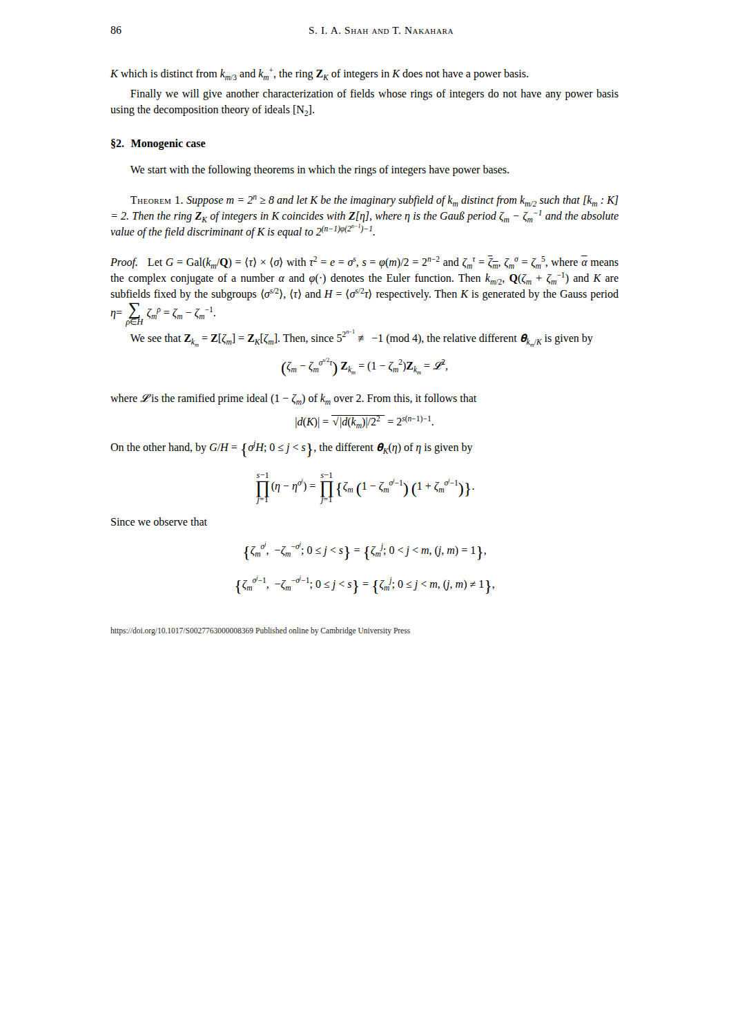86 S. I. A. Shah and T. Nakahara
K which is distinct from km/3 and km+, the ring ZK of integers in K does not have a power basis.
Finally we will give another characterization of fields whose rings of integers do not have any power basis using the decomposition theory of ideals [N2].
§2. Monogenic case
We start with the following theorems in which the rings of integers have power bases.
Theorem 1. Suppose m = 2n ≥ 8 and let K be the imaginary subfield of km distinct from km/2 such that [km : K] = 2. Then the ring ZK of integers in K coincides with Z[η], where η is the Gauß period ζm − ζm−1 and the absolute value of the field discriminant of K is equal to 2(n−1)φ(2n−1)−1.
Proof. Let G = Gal(km/Q) = ⟨τ⟩ × ⟨σ⟩ with τ2 = e = σs, s = φ(m)/2 = 2n−2 and ζmτ = ζm, ζmσ = ζm5, where α means the complex conjugate of a number α and φ(·) denotes the Euler function. Then km/2, Q(ζm + ζm−1) and K are subfields fixed by the subgroups ⟨σs/2⟩, ⟨τ⟩ and H = ⟨σs/2τ⟩ respectively. Then K is generated by the Gauss period η= ∑ρ∈H ζmρ = ζm − ζm−1.
We see that Zkm = Z[ζm] = ZK[ζm]. Then, since 52n−1 ≢ −1 (mod 4), the relative different 𝛉km/K is given by
(ζm − ζmσs/2τ) Zkm = (1 − ζm2)Zkm = 𝓛2,
where 𝓛 is the ramified prime ideal (1 − ζm) of km over 2. From this, it follows that
|d(K)| = √|d(km)|/22 = 2s(n−1)−1.
On the other hand, by G/H = {σjH; 0 ≤ j < s}, the different 𝛉K(η) of η is given by
s−1∏j=1(η − ησj) = s−1∏j=1{ζm (1 − ζmσj−1) (1 + ζmσj−1)}.
Since we observe that
{ζmσj, −ζm−σj; 0 ≤ j < s} = {ζmj; 0 < j < m, (j, m) = 1},
{ζmσj−1, −ζm−σj−1; 0 ≤ j < s} = {ζmj; 0 ≤ j < m, (j, m) ≠ 1},
https://doi.org/10.1017/S0027763000008369 Published online by Cambridge University Press